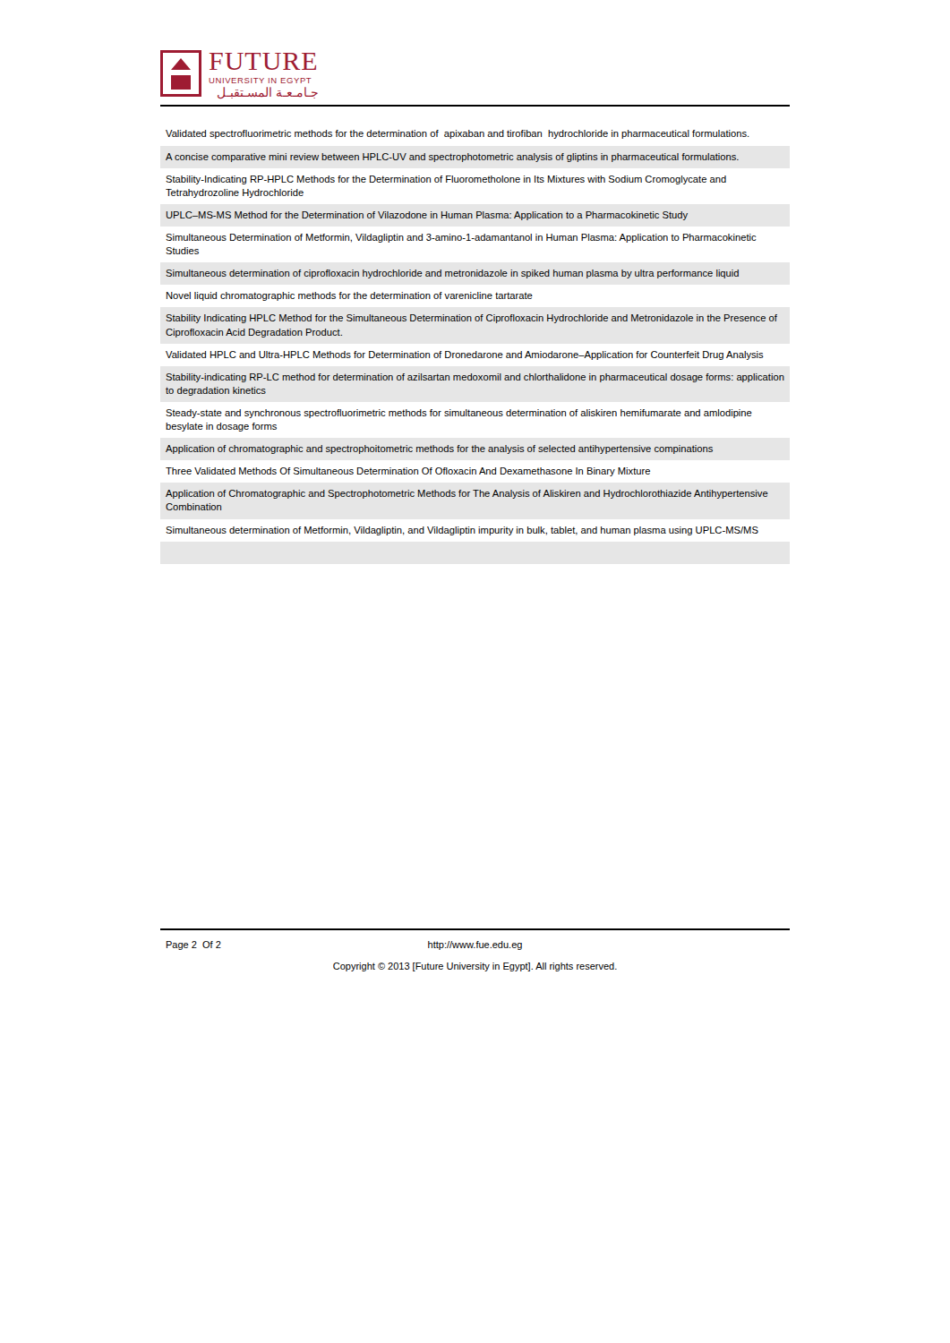FUTURE
UNIVERSITY IN EGYPT
جـامـعـة المسـتقبـل
| Validated spectrofluorimetric methods for the determination of apixaban and tirofiban hydrochloride in pharmaceutical formulations. |
| A concise comparative mini review between HPLC-UV and spectrophotometric analysis of gliptins in pharmaceutical formulations. |
| Stability-Indicating RP-HPLC Methods for the Determination of Fluorometholone in Its Mixtures with Sodium Cromoglycate and Tetrahydrozoline Hydrochloride |
| UPLC–MS-MS Method for the Determination of Vilazodone in Human Plasma: Application to a Pharmacokinetic Study |
| Simultaneous Determination of Metformin, Vildagliptin and 3-amino-1-adamantanol in Human Plasma: Application to Pharmacokinetic Studies |
| Simultaneous determination of ciprofloxacin hydrochloride and metronidazole in spiked human plasma by ultra performance liquid |
| Novel liquid chromatographic methods for the determination of varenicline tartarate |
| Stability Indicating HPLC Method for the Simultaneous Determination of Ciprofloxacin Hydrochloride and Metronidazole in the Presence of Ciprofloxacin Acid Degradation Product. |
| Validated HPLC and Ultra-HPLC Methods for Determination of Dronedarone and Amiodarone–Application for Counterfeit Drug Analysis |
| Stability-indicating RP-LC method for determination of azilsartan medoxomil and chlorthalidone in pharmaceutical dosage forms: application to degradation kinetics |
| Steady-state and synchronous spectrofluorimetric methods for simultaneous determination of aliskiren hemifumarate and amlodipine besylate in dosage forms |
| Application of chromatographic and spectrophoitometric methods for the analysis of selected antihypertensive compinations |
| Three Validated Methods Of Simultaneous Determination Of Ofloxacin And Dexamethasone In Binary Mixture |
| Application of Chromatographic and Spectrophotometric Methods for The Analysis of Aliskiren and Hydrochlorothiazide Antihypertensive Combination |
| Simultaneous determination of Metformin, Vildagliptin, and Vildagliptin impurity in bulk, tablet, and human plasma using UPLC-MS/MS |
Page 2 Of 2
http://www.fue.edu.eg
Copyright © 2013 [Future University in Egypt]. All rights reserved.